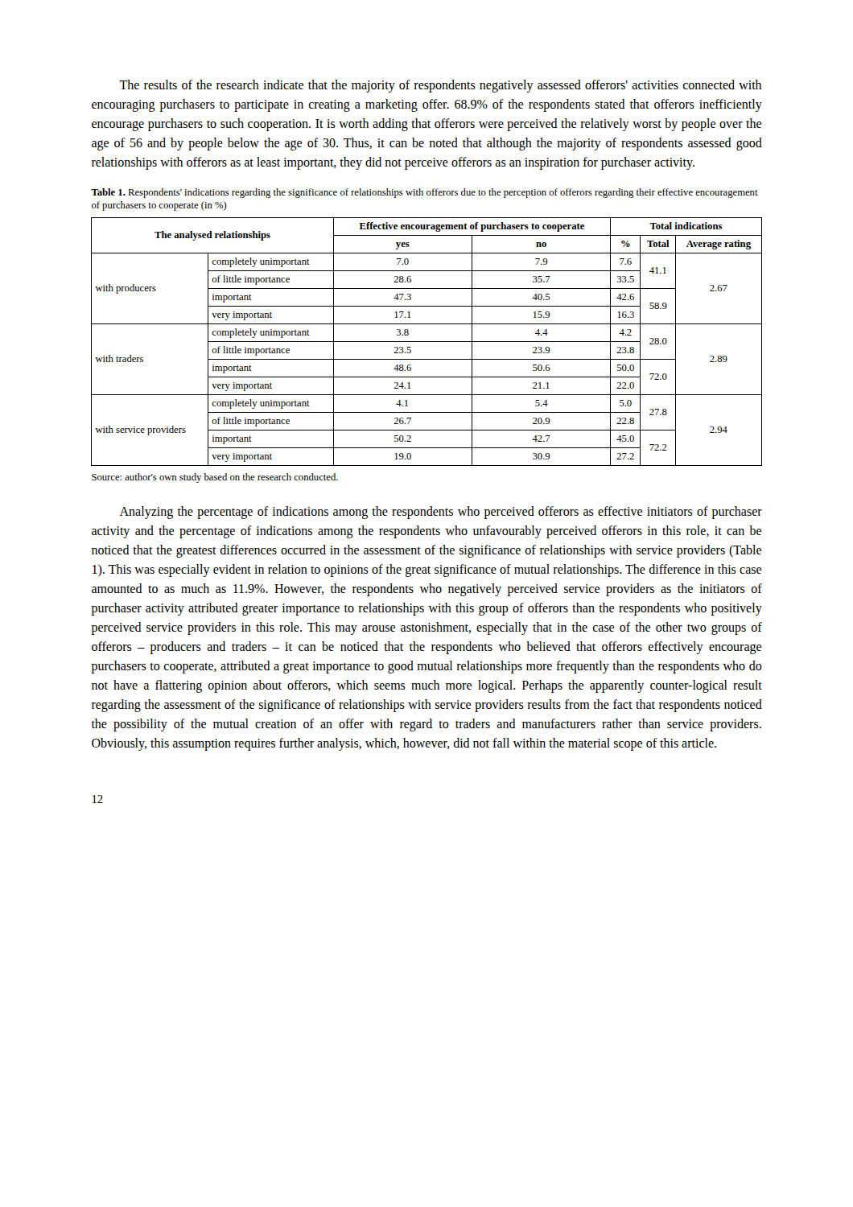The results of the research indicate that the majority of respondents negatively assessed offerors' activities connected with encouraging purchasers to participate in creating a marketing offer. 68.9% of the respondents stated that offerors inefficiently encourage purchasers to such cooperation. It is worth adding that offerors were perceived the relatively worst by people over the age of 56 and by people below the age of 30. Thus, it can be noted that although the majority of respondents assessed good relationships with offerors as at least important, they did not perceive offerors as an inspiration for purchaser activity.
Table 1. Respondents' indications regarding the significance of relationships with offerors due to the perception of offerors regarding their effective encouragement of purchasers to cooperate (in %)
| The analysed relationships | Effective encouragement of purchasers to cooperate | Total indications |
| --- | --- | --- |
| yes | no | % | Total | Average rating |
| with producers | completely unimportant | 7.0 | 7.9 | 7.6 | 41.1 | 2.67 |
| of little importance | 28.6 | 35.7 | 33.5 |
| important | 47.3 | 40.5 | 42.6 | 58.9 |
| very important | 17.1 | 15.9 | 16.3 |
| with traders | completely unimportant | 3.8 | 4.4 | 4.2 | 28.0 | 2.89 |
| of little importance | 23.5 | 23.9 | 23.8 |
| important | 48.6 | 50.6 | 50.0 | 72.0 |
| very important | 24.1 | 21.1 | 22.0 |
| with service providers | completely unimportant | 4.1 | 5.4 | 5.0 | 27.8 | 2.94 |
| of little importance | 26.7 | 20.9 | 22.8 |
| important | 50.2 | 42.7 | 45.0 | 72.2 |
| very important | 19.0 | 30.9 | 27.2 |
Source: author's own study based on the research conducted.
Analyzing the percentage of indications among the respondents who perceived offerors as effective initiators of purchaser activity and the percentage of indications among the respondents who unfavourably perceived offerors in this role, it can be noticed that the greatest differences occurred in the assessment of the significance of relationships with service providers (Table 1). This was especially evident in relation to opinions of the great significance of mutual relationships. The difference in this case amounted to as much as 11.9%. However, the respondents who negatively perceived service providers as the initiators of purchaser activity attributed greater importance to relationships with this group of offerors than the respondents who positively perceived service providers in this role. This may arouse astonishment, especially that in the case of the other two groups of offerors – producers and traders – it can be noticed that the respondents who believed that offerors effectively encourage purchasers to cooperate, attributed a great importance to good mutual relationships more frequently than the respondents who do not have a flattering opinion about offerors, which seems much more logical. Perhaps the apparently counter-logical result regarding the assessment of the significance of relationships with service providers results from the fact that respondents noticed the possibility of the mutual creation of an offer with regard to traders and manufacturers rather than service providers. Obviously, this assumption requires further analysis, which, however, did not fall within the material scope of this article.
12